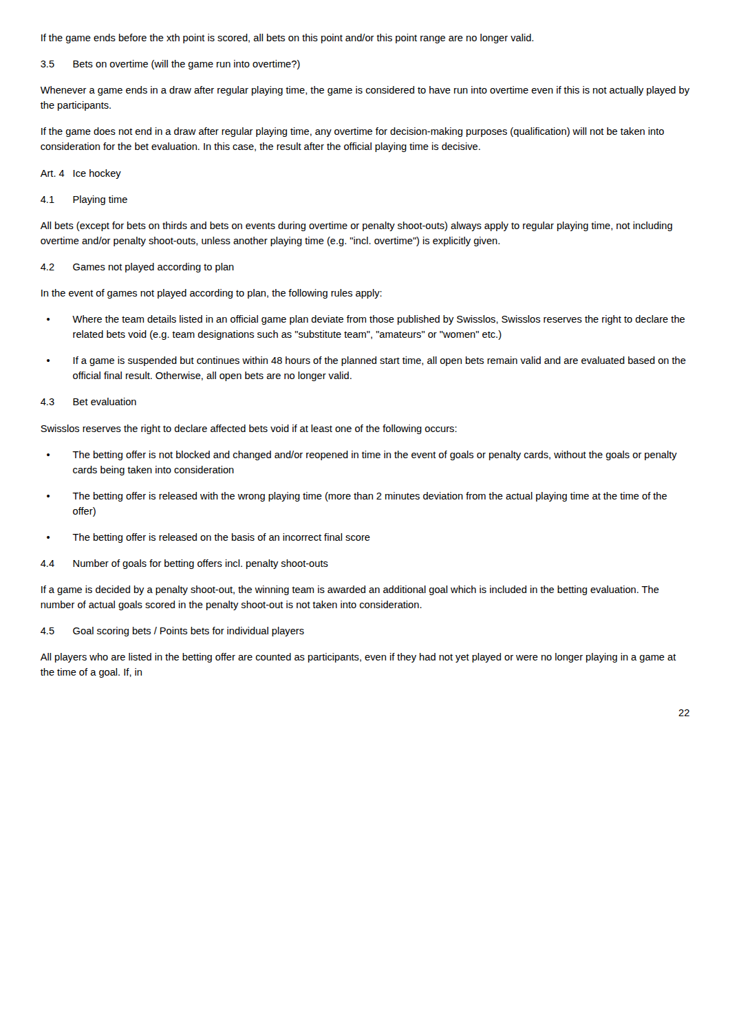If the game ends before the xth point is scored, all bets on this point and/or this point range are no longer valid.
3.5 Bets on overtime (will the game run into overtime?)
Whenever a game ends in a draw after regular playing time, the game is considered to have run into overtime even if this is not actually played by the participants.
If the game does not end in a draw after regular playing time, any overtime for decision-making purposes (qualification) will not be taken into consideration for the bet evaluation. In this case, the result after the official playing time is decisive.
Art. 4 Ice hockey
4.1 Playing time
All bets (except for bets on thirds and bets on events during overtime or penalty shoot-outs) always apply to regular playing time, not including overtime and/or penalty shoot-outs, unless another playing time (e.g. "incl. overtime") is explicitly given.
4.2 Games not played according to plan
In the event of games not played according to plan, the following rules apply:
Where the team details listed in an official game plan deviate from those published by Swisslos, Swisslos reserves the right to declare the related bets void (e.g. team designations such as "substitute team", "amateurs" or "women" etc.)
If a game is suspended but continues within 48 hours of the planned start time, all open bets remain valid and are evaluated based on the official final result. Otherwise, all open bets are no longer valid.
4.3 Bet evaluation
Swisslos reserves the right to declare affected bets void if at least one of the following occurs:
The betting offer is not blocked and changed and/or reopened in time in the event of goals or penalty cards, without the goals or penalty cards being taken into consideration
The betting offer is released with the wrong playing time (more than 2 minutes deviation from the actual playing time at the time of the offer)
The betting offer is released on the basis of an incorrect final score
4.4 Number of goals for betting offers incl. penalty shoot-outs
If a game is decided by a penalty shoot-out, the winning team is awarded an additional goal which is included in the betting evaluation. The number of actual goals scored in the penalty shoot-out is not taken into consideration.
4.5 Goal scoring bets / Points bets for individual players
All players who are listed in the betting offer are counted as participants, even if they had not yet played or were no longer playing in a game at the time of a goal. If, in
22